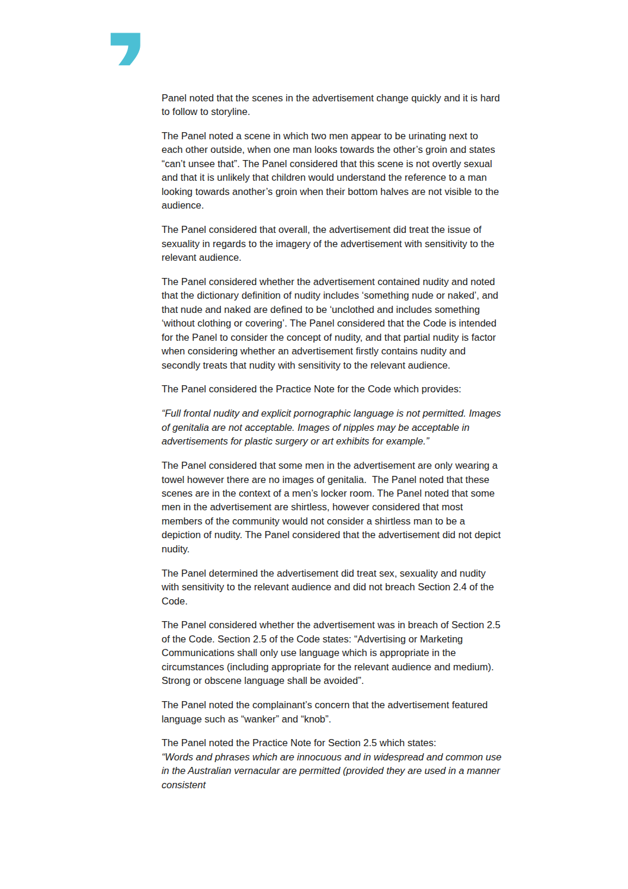Panel noted that the scenes in the advertisement change quickly and it is hard to follow to storyline.
The Panel noted a scene in which two men appear to be urinating next to each other outside, when one man looks towards the other’s groin and states “can’t unsee that”. The Panel considered that this scene is not overtly sexual and that it is unlikely that children would understand the reference to a man looking towards another’s groin when their bottom halves are not visible to the audience.
The Panel considered that overall, the advertisement did treat the issue of sexuality in regards to the imagery of the advertisement with sensitivity to the relevant audience.
The Panel considered whether the advertisement contained nudity and noted that the dictionary definition of nudity includes ‘something nude or naked’, and that nude and naked are defined to be ‘unclothed and includes something ‘without clothing or covering’. The Panel considered that the Code is intended for the Panel to consider the concept of nudity, and that partial nudity is factor when considering whether an advertisement firstly contains nudity and secondly treats that nudity with sensitivity to the relevant audience.
The Panel considered the Practice Note for the Code which provides:
“Full frontal nudity and explicit pornographic language is not permitted. Images of genitalia are not acceptable. Images of nipples may be acceptable in advertisements for plastic surgery or art exhibits for example.”
The Panel considered that some men in the advertisement are only wearing a towel however there are no images of genitalia. The Panel noted that these scenes are in the context of a men’s locker room. The Panel noted that some men in the advertisement are shirtless, however considered that most members of the community would not consider a shirtless man to be a depiction of nudity. The Panel considered that the advertisement did not depict nudity.
The Panel determined the advertisement did treat sex, sexuality and nudity with sensitivity to the relevant audience and did not breach Section 2.4 of the Code.
The Panel considered whether the advertisement was in breach of Section 2.5 of the Code. Section 2.5 of the Code states: “Advertising or Marketing Communications shall only use language which is appropriate in the circumstances (including appropriate for the relevant audience and medium). Strong or obscene language shall be avoided”.
The Panel noted the complainant’s concern that the advertisement featured language such as “wanker” and “knob”.
The Panel noted the Practice Note for Section 2.5 which states:
“Words and phrases which are innocuous and in widespread and common use in the Australian vernacular are permitted (provided they are used in a manner consistent